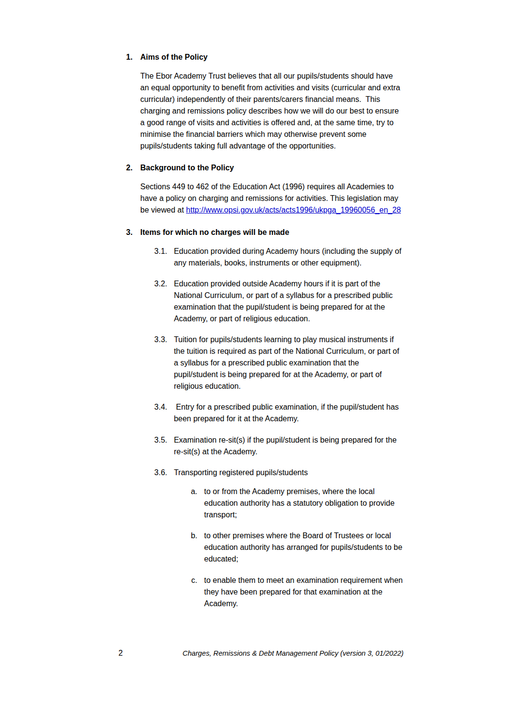Aims of the Policy
The Ebor Academy Trust believes that all our pupils/students should have an equal opportunity to benefit from activities and visits (curricular and extra curricular) independently of their parents/carers financial means. This charging and remissions policy describes how we will do our best to ensure a good range of visits and activities is offered and, at the same time, try to minimise the financial barriers which may otherwise prevent some pupils/students taking full advantage of the opportunities.
Background to the Policy
Sections 449 to 462 of the Education Act (1996) requires all Academies to have a policy on charging and remissions for activities. This legislation may be viewed at http://www.opsi.gov.uk/acts/acts1996/ukpga_19960056_en_28
Items for which no charges will be made
Education provided during Academy hours (including the supply of any materials, books, instruments or other equipment).
Education provided outside Academy hours if it is part of the National Curriculum, or part of a syllabus for a prescribed public examination that the pupil/student is being prepared for at the Academy, or part of religious education.
Tuition for pupils/students learning to play musical instruments if the tuition is required as part of the National Curriculum, or part of a syllabus for a prescribed public examination that the pupil/student is being prepared for at the Academy, or part of religious education.
Entry for a prescribed public examination, if the pupil/student has been prepared for it at the Academy.
Examination re-sit(s) if the pupil/student is being prepared for the re-sit(s) at the Academy.
Transporting registered pupils/students
to or from the Academy premises, where the local education authority has a statutory obligation to provide transport;
to other premises where the Board of Trustees or local education authority has arranged for pupils/students to be educated;
to enable them to meet an examination requirement when they have been prepared for that examination at the Academy.
2 Charges, Remissions & Debt Management Policy (version 3, 01/2022)